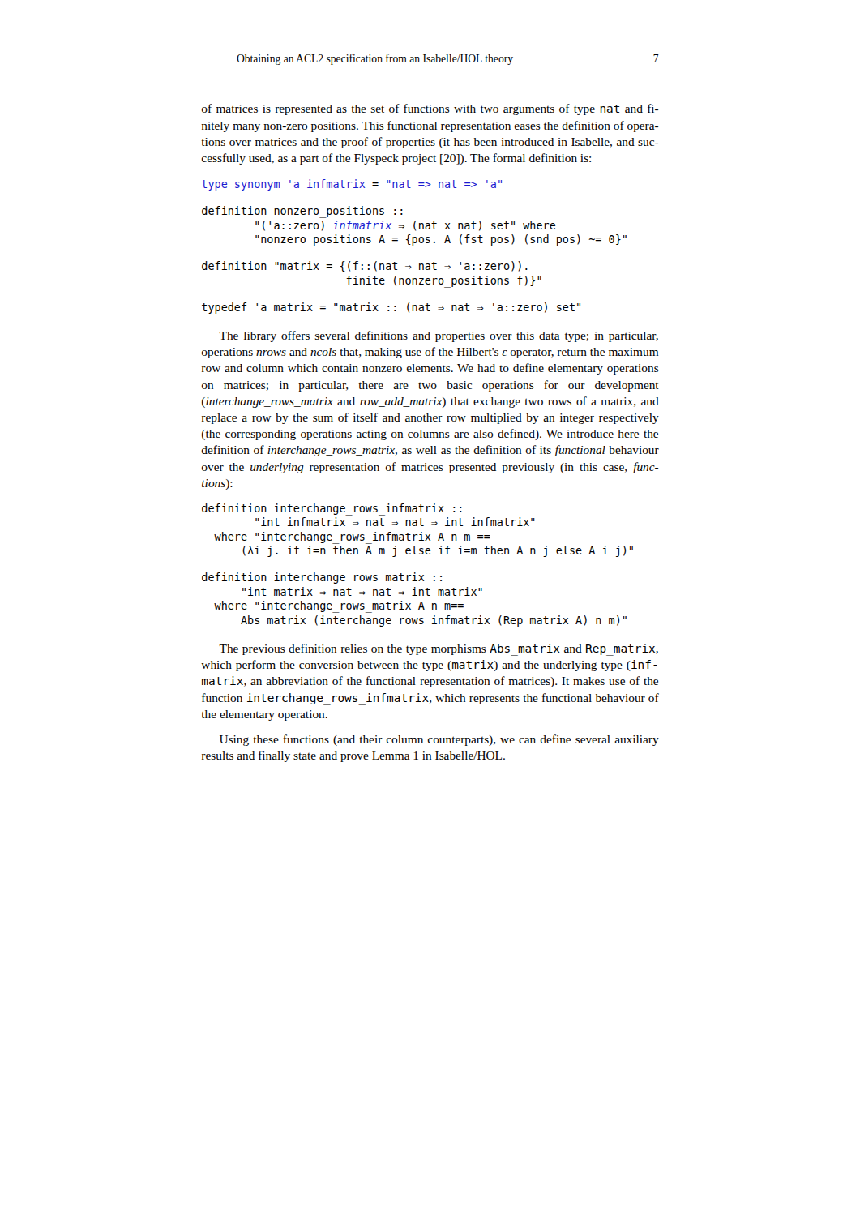Obtaining an ACL2 specification from an Isabelle/HOL theory 7
of matrices is represented as the set of functions with two arguments of type nat and finitely many non-zero positions. This functional representation eases the definition of operations over matrices and the proof of properties (it has been introduced in Isabelle, and successfully used, as a part of the Flyspeck project [20]). The formal definition is:
type_synonym 'a infmatrix = "nat => nat => 'a"
definition nonzero_positions :: "('a::zero) infmatrix ⇒ (nat x nat) set" where "nonzero_positions A = {pos. A (fst pos) (snd pos) ~= 0}"
definition "matrix = {(f::(nat ⇒ nat ⇒ 'a::zero)). finite (nonzero_positions f)}"
typedef 'a matrix = "matrix :: (nat ⇒ nat ⇒ 'a::zero) set"
The library offers several definitions and properties over this data type; in particular, operations nrows and ncols that, making use of the Hilbert's ε operator, return the maximum row and column which contain nonzero elements. We had to define elementary operations on matrices; in particular, there are two basic operations for our development (interchange_rows_matrix and row_add_matrix) that exchange two rows of a matrix, and replace a row by the sum of itself and another row multiplied by an integer respectively (the corresponding operations acting on columns are also defined). We introduce here the definition of interchange_rows_matrix, as well as the definition of its functional behaviour over the underlying representation of matrices presented previously (in this case, functions):
definition interchange_rows_infmatrix :: "int infmatrix ⇒ nat ⇒ nat ⇒ int infmatrix" where "interchange_rows_infmatrix A n m == (λi j. if i=n then A m j else if i=m then A n j else A i j)"
definition interchange_rows_matrix :: "int matrix ⇒ nat ⇒ nat ⇒ int matrix" where "interchange_rows_matrix A n m== Abs_matrix (interchange_rows_infmatrix (Rep_matrix A) n m)"
The previous definition relies on the type morphisms Abs_matrix and Rep_matrix, which perform the conversion between the type (matrix) and the underlying type (infmatrix, an abbreviation of the functional representation of matrices). It makes use of the function interchange_rows_infmatrix, which represents the functional behaviour of the elementary operation.
Using these functions (and their column counterparts), we can define several auxiliary results and finally state and prove Lemma 1 in Isabelle/HOL.